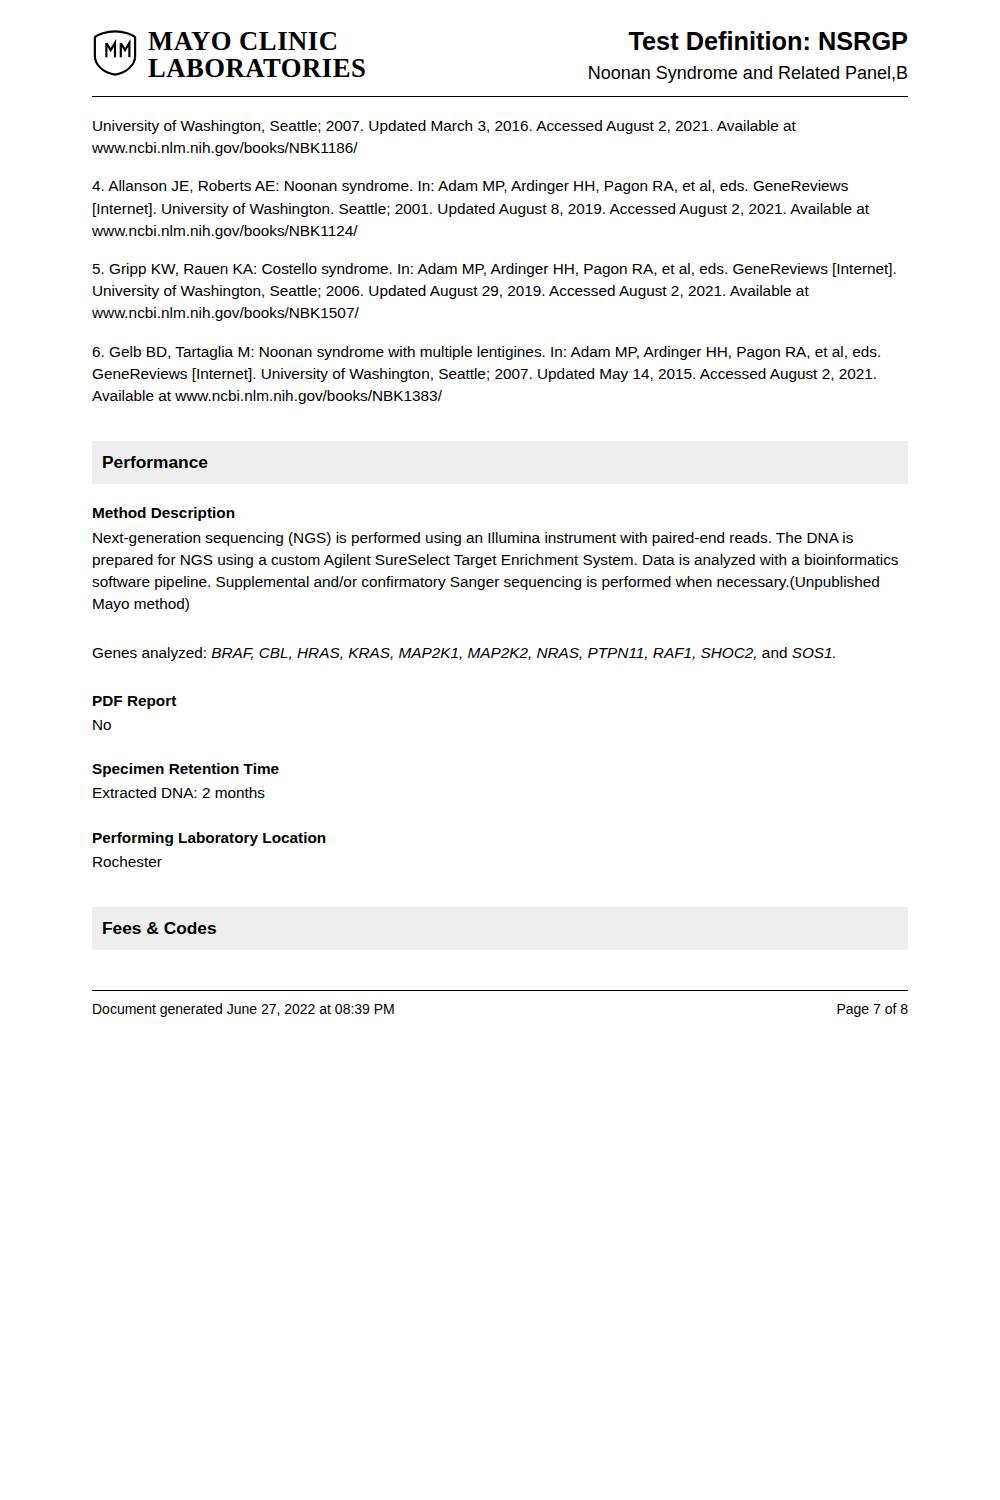Mayo Clinic
Laboratories
Test Definition: NSRGP
Noonan Syndrome and Related Panel,B
University of Washington, Seattle; 2007. Updated March 3, 2016. Accessed August 2, 2021. Available at www.ncbi.nlm.nih.gov/books/NBK1186/
4. Allanson JE, Roberts AE: Noonan syndrome. In: Adam MP, Ardinger HH, Pagon RA, et al, eds. GeneReviews [Internet]. University of Washington. Seattle; 2001. Updated August 8, 2019. Accessed August 2, 2021. Available at www.ncbi.nlm.nih.gov/books/NBK1124/
5. Gripp KW, Rauen KA: Costello syndrome. In: Adam MP, Ardinger HH, Pagon RA, et al, eds. GeneReviews [Internet]. University of Washington, Seattle; 2006. Updated August 29, 2019. Accessed August 2, 2021. Available at www.ncbi.nlm.nih.gov/books/NBK1507/
6. Gelb BD, Tartaglia M: Noonan syndrome with multiple lentigines. In: Adam MP, Ardinger HH, Pagon RA, et al, eds. GeneReviews [Internet]. University of Washington, Seattle; 2007. Updated May 14, 2015. Accessed August 2, 2021. Available at www.ncbi.nlm.nih.gov/books/NBK1383/
Performance
Method Description
Next-generation sequencing (NGS) is performed using an Illumina instrument with paired-end reads. The DNA is prepared for NGS using a custom Agilent SureSelect Target Enrichment System. Data is analyzed with a bioinformatics software pipeline. Supplemental and/or confirmatory Sanger sequencing is performed when necessary.(Unpublished Mayo method)
Genes analyzed: BRAF, CBL, HRAS, KRAS, MAP2K1, MAP2K2, NRAS, PTPN11, RAF1, SHOC2, and SOS1.
PDF Report
No
Specimen Retention Time
Extracted DNA: 2 months
Performing Laboratory Location
Rochester
Fees & Codes
Document generated June 27, 2022 at 08:39 PM
Page 7 of 8